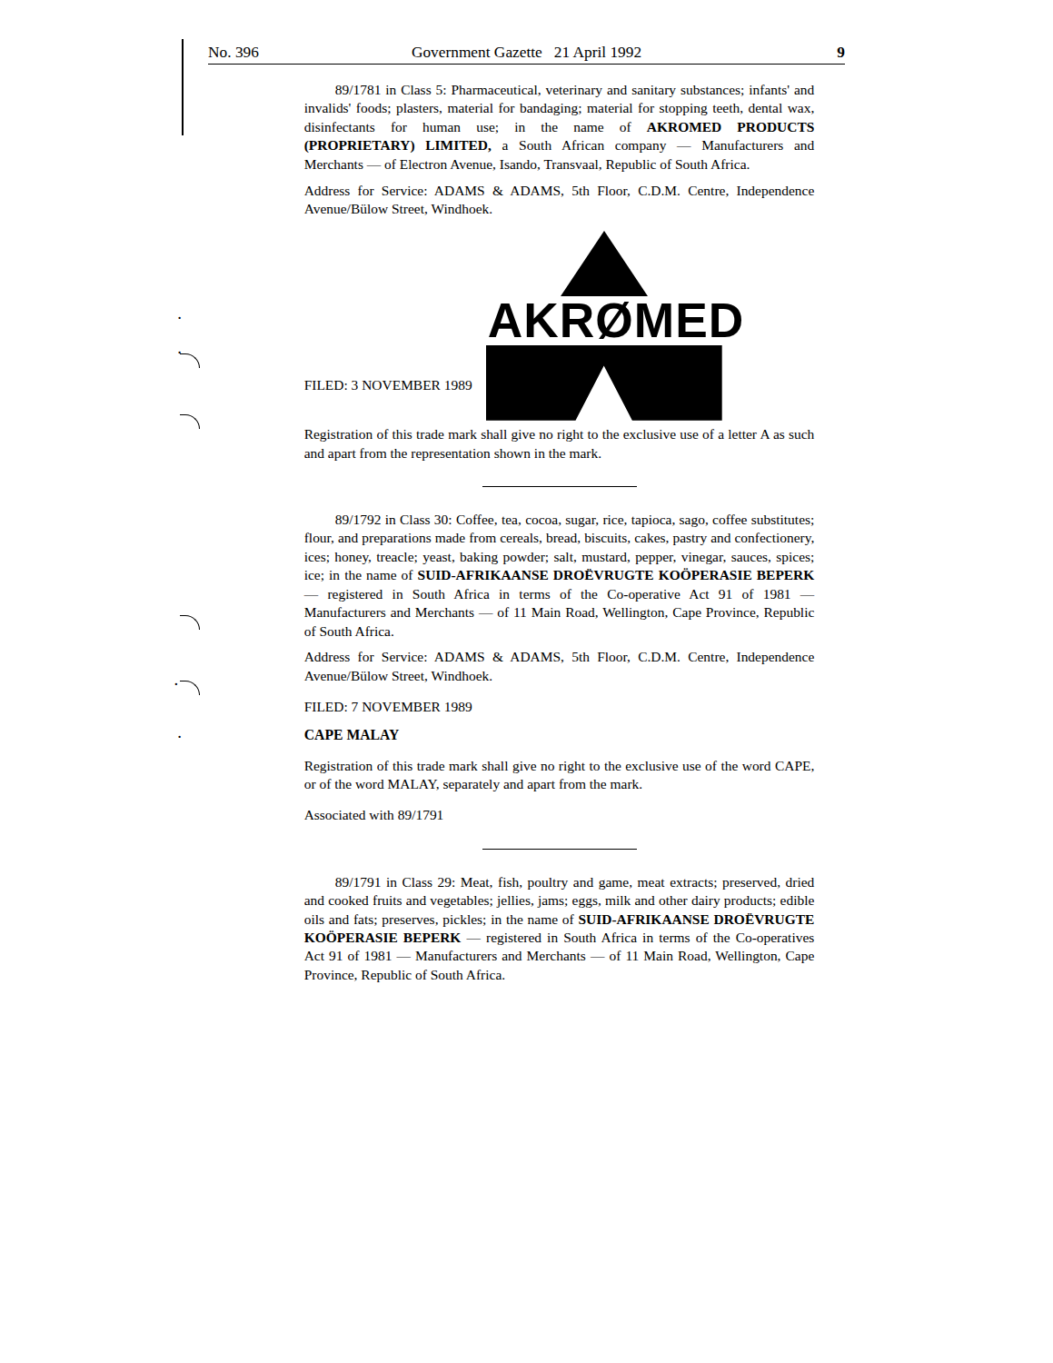· ·
·
·
No. 396
Government Gazette 21 April 1992
9
89/1781 in Class 5: Pharmaceutical, veterinary and sanitary substances; infants' and invalids' foods; plasters, material for bandaging; material for stopping teeth, dental wax, disinfectants for human use; in the name of AKROMED PRODUCTS (PROPRIETARY) LIMITED, a South African company — Manufacturers and Merchants — of Electron Avenue, Isando, Transvaal, Republic of South Africa.
Address for Service: ADAMS & ADAMS, 5th Floor, C.D.M. Centre, Independence Avenue/Bülow Street, Windhoek.
FILED: 3 NOVEMBER 1989
AKRØMED
Registration of this trade mark shall give no right to the exclusive use of a letter A as such and apart from the representation shown in the mark.
89/1792 in Class 30: Coffee, tea, cocoa, sugar, rice, tapioca, sago, coffee substitutes; flour, and preparations made from cereals, bread, biscuits, cakes, pastry and confectionery, ices; honey, treacle; yeast, baking powder; salt, mustard, pepper, vinegar, sauces, spices; ice; in the name of SUID-AFRIKAANSE DROËVRUGTE KOÖPERASIE BEPERK — registered in South Africa in terms of the Co-operative Act 91 of 1981 — Manufacturers and Merchants — of 11 Main Road, Wellington, Cape Province, Republic of South Africa.
Address for Service: ADAMS & ADAMS, 5th Floor, C.D.M. Centre, Independence Avenue/Bülow Street, Windhoek.
FILED: 7 NOVEMBER 1989
CAPE MALAY
Registration of this trade mark shall give no right to the exclusive use of the word CAPE, or of the word MALAY, separately and apart from the mark.
Associated with 89/1791
89/1791 in Class 29: Meat, fish, poultry and game, meat extracts; preserved, dried and cooked fruits and vegetables; jellies, jams; eggs, milk and other dairy products; edible oils and fats; preserves, pickles; in the name of SUID-AFRIKAANSE DROËVRUGTE KOÖPERASIE BEPERK — registered in South Africa in terms of the Co-operatives Act 91 of 1981 — Manufacturers and Merchants — of 11 Main Road, Wellington, Cape Province, Republic of South Africa.